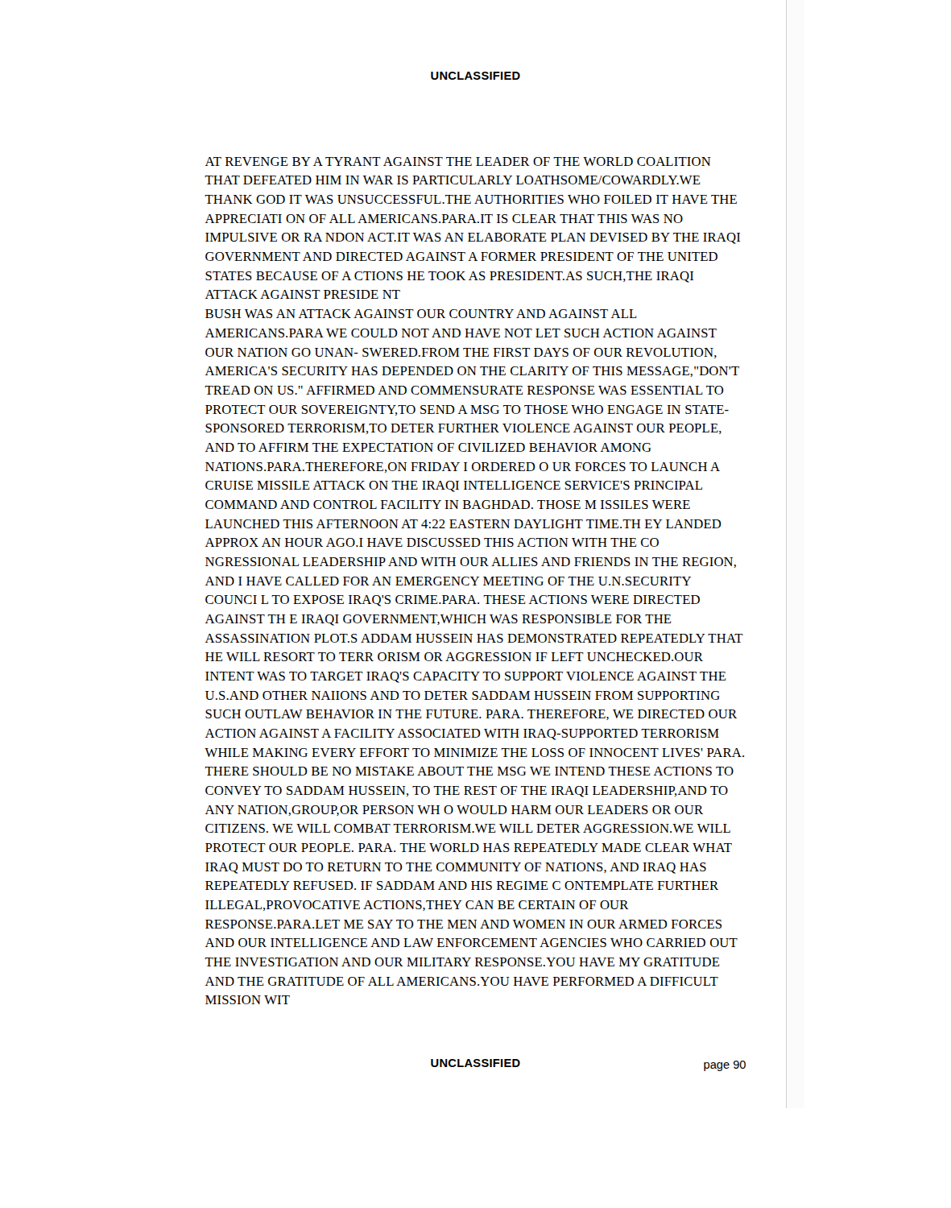UNCLASSIFIED
AT REVENGE BY A TYRANT AGAINST THE LEADER OF THE WORLD COALITION THAT DEFEATED HIM IN WAR IS PARTICULARLY LOATHSOME/COWARDLY.WE THANK GOD IT WAS UNSUCCESSFUL.THE AUTHORITIES WHO FOILED IT HAVE THE APPRECIATI ON OF ALL AMERICANS.PARA.IT IS CLEAR THAT THIS WAS NO IMPULSIVE OR RA NDON ACT.IT WAS AN ELABORATE PLAN DEVISED BY THE IRAQI GOVERNMENT AND DIRECTED AGAINST A FORMER PRESIDENT OF THE UNITED STATES BECAUSE OF A CTIONS HE TOOK AS PRESIDENT.AS SUCH,THE IRAQI ATTACK AGAINST PRESIDE NT
BUSH WAS AN ATTACK AGAINST OUR COUNTRY AND AGAINST ALL AMERICANS.PARA WE COULD NOT AND HAVE NOT LET SUCH ACTION AGAINST OUR NATION GO UNAN- SWERED.FROM THE FIRST DAYS OF OUR REVOLUTION, AMERICA'S SECURITY HAS DEPENDED ON THE CLARITY OF THIS MESSAGE,"DON'T TREAD ON US." AFFIRMED AND COMMENSURATE RESPONSE WAS ESSENTIAL TO PROTECT OUR SOVEREIGNTY,TO SEND A MSG TO THOSE WHO ENGAGE IN STATE-SPONSORED TERRORISM,TO DETER FURTHER VIOLENCE AGAINST OUR PEOPLE, AND TO AFFIRM THE EXPECTATION OF CIVILIZED BEHAVIOR AMONG NATIONS.PARA.THEREFORE,ON FRIDAY I ORDERED O UR FORCES TO LAUNCH A CRUISE MISSILE ATTACK ON THE IRAQI INTELLIGENCE SERVICE'S PRINCIPAL COMMAND AND CONTROL FACILITY IN BAGHDAD. THOSE M ISSILES WERE LAUNCHED THIS AFTERNOON AT 4:22 EASTERN DAYLIGHT TIME.TH EY LANDED APPROX AN HOUR AGO.I HAVE DISCUSSED THIS ACTION WITH THE CO NGRESSIONAL LEADERSHIP AND WITH OUR ALLIES AND FRIENDS IN THE REGION, AND I HAVE CALLED FOR AN EMERGENCY MEETING OF THE U.N.SECURITY COUNCI L TO EXPOSE IRAQ'S CRIME.PARA. THESE ACTIONS WERE DIRECTED AGAINST TH E IRAQI GOVERNMENT,WHICH WAS RESPONSIBLE FOR THE ASSASSINATION PLOT.S ADDAM HUSSEIN HAS DEMONSTRATED REPEATEDLY THAT HE WILL RESORT TO TERR ORISM OR AGGRESSION IF LEFT UNCHECKED.OUR INTENT WAS TO TARGET IRAQ'S CAPACITY TO SUPPORT VIOLENCE AGAINST THE U.S.AND OTHER NAIIONS AND TO DETER SADDAM HUSSEIN FROM SUPPORTING SUCH OUTLAW BEHAVIOR IN THE FUTURE. PARA. THEREFORE, WE DIRECTED OUR ACTION AGAINST A FACILITY ASSOCIATED WITH IRAQ-SUPPORTED TERRORISM WHILE MAKING EVERY EFFORT TO MINIMIZE THE LOSS OF INNOCENT LIVES' PARA. THERE SHOULD BE NO MISTAKE ABOUT THE MSG WE INTEND THESE ACTIONS TO CONVEY TO SADDAM HUSSEIN, TO THE REST OF THE IRAQI LEADERSHIP,AND TO ANY NATION,GROUP,OR PERSON WH O WOULD HARM OUR LEADERS OR OUR CITIZENS. WE WILL COMBAT TERRORISM.WE WILL DETER AGGRESSION.WE WILL PROTECT OUR PEOPLE. PARA. THE WORLD HAS REPEATEDLY MADE CLEAR WHAT IRAQ MUST DO TO RETURN TO THE COMMUNITY OF NATIONS, AND IRAQ HAS REPEATEDLY REFUSED. IF SADDAM AND HIS REGIME C ONTEMPLATE FURTHER ILLEGAL,PROVOCATIVE ACTIONS,THEY CAN BE CERTAIN OF OUR RESPONSE.PARA.LET ME SAY TO THE MEN AND WOMEN IN OUR ARMED FORCES AND OUR INTELLIGENCE AND LAW ENFORCEMENT AGENCIES WHO CARRIED OUT THE INVESTIGATION AND OUR MILITARY RESPONSE.YOU HAVE MY GRATITUDE AND THE GRATITUDE OF ALL AMERICANS.YOU HAVE PERFORMED A DIFFICULT MISSION WIT
UNCLASSIFIED
page 90